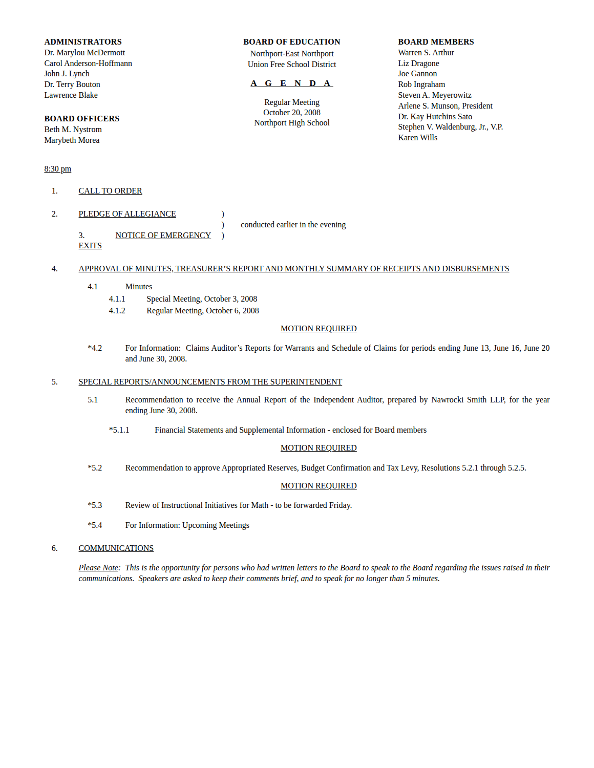ADMINISTRATORS
Dr. Marylou McDermott
Carol Anderson-Hoffmann
John J. Lynch
Dr. Terry Bouton
Lawrence Blake
BOARD OFFICERS
Beth M. Nystrom
Marybeth Morea
BOARD OF EDUCATION
Northport-East Northport
Union Free School District
A G E N D A
Regular Meeting
October 20, 2008
Northport High School
BOARD MEMBERS
Warren S. Arthur
Liz Dragone
Joe Gannon
Rob Ingraham
Steven A. Meyerowitz
Arlene S. Munson, President
Dr. Kay Hutchins Sato
Stephen V. Waldenburg, Jr., V.P.
Karen Wills
8:30 pm
1. CALL TO ORDER
2.
PLEDGE OF ALLEGIANCE)
) conducted earlier in the evening
3. NOTICE OF EMERGENCY EXITS)
4. APPROVAL OF MINUTES, TREASURER’S REPORT AND MONTHLY SUMMARY OF RECEIPTS AND DISBURSEMENTS
4.1
Minutes
4.1.1
Special Meeting, October 3, 2008
4.1.2
Regular Meeting, October 6, 2008
MOTION REQUIRED
*4.2
For Information: Claims Auditor’s Reports for Warrants and Schedule of Claims for periods ending June 13, June 16, June 20 and June 30, 2008.
5. SPECIAL REPORTS/ANNOUNCEMENTS FROM THE SUPERINTENDENT
5.1
Recommendation to receive the Annual Report of the Independent Auditor, prepared by Nawrocki Smith LLP, for the year ending June 30, 2008.
*5.1.1
Financial Statements and Supplemental Information - enclosed for Board members
MOTION REQUIRED
*5.2
Recommendation to approve Appropriated Reserves, Budget Confirmation and Tax Levy, Resolutions 5.2.1 through 5.2.5.
MOTION REQUIRED
*5.3
Review of Instructional Initiatives for Math - to be forwarded Friday.
*5.4
For Information: Upcoming Meetings
6. COMMUNICATIONS
Please Note: This is the opportunity for persons who had written letters to the Board to speak to the Board regarding the issues raised in their communications. Speakers are asked to keep their comments brief, and to speak for no longer than 5 minutes.